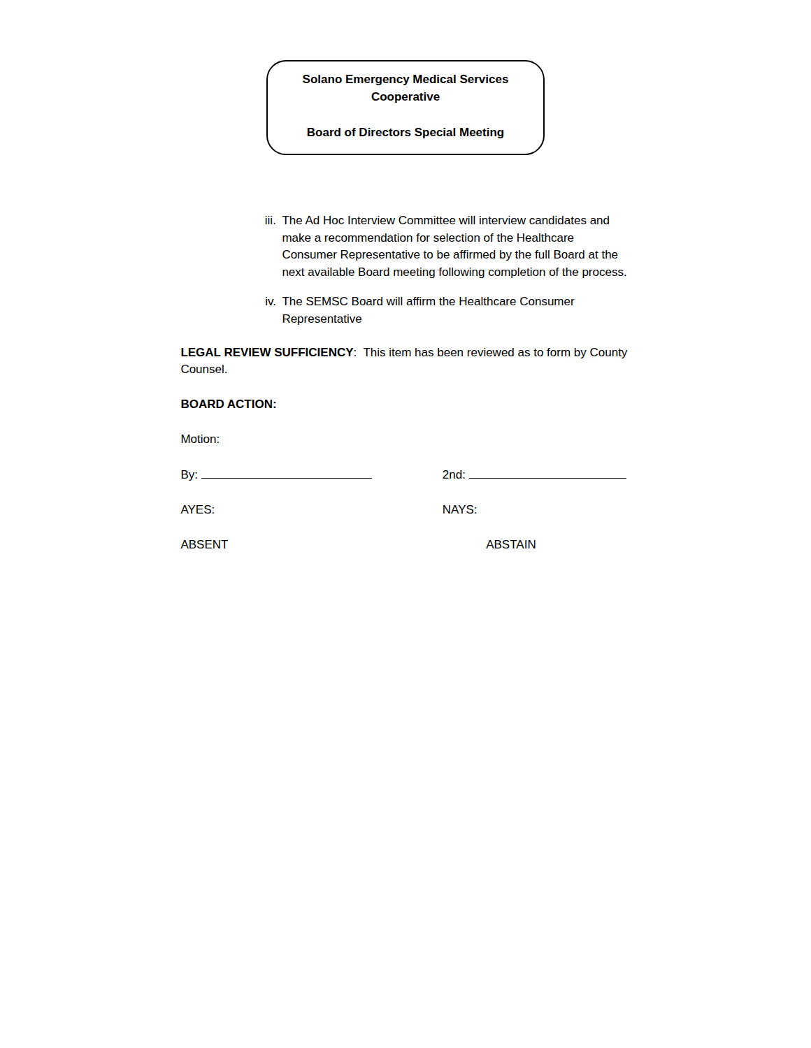Solano Emergency Medical Services Cooperative
Board of Directors Special Meeting
iii. The Ad Hoc Interview Committee will interview candidates and make a recommendation for selection of the Healthcare Consumer Representative to be affirmed by the full Board at the next available Board meeting following completion of the process.
iv. The SEMSC Board will affirm the Healthcare Consumer Representative
LEGAL REVIEW SUFFICIENCY: This item has been reviewed as to form by County Counsel.
BOARD ACTION:
Motion:
By:
2nd:
AYES:
NAYS:
ABSENT
ABSTAIN